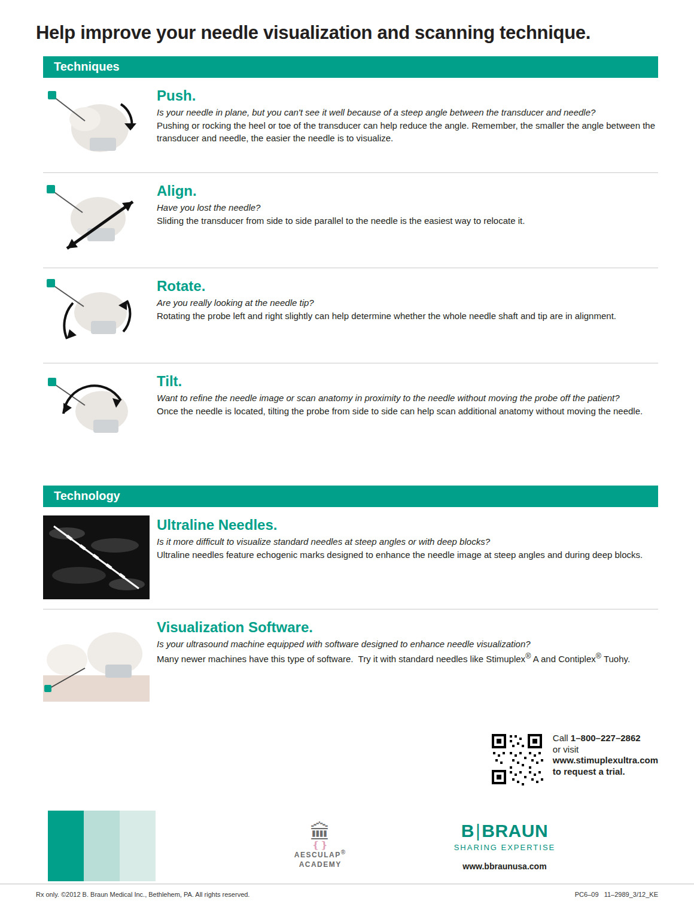Help improve your needle visualization and scanning technique.
Techniques
| | Push. Is your needle in plane, but you can't see it well because of a steep angle between the transducer and needle? Pushing or rocking the heel or toe of the transducer can help reduce the angle. Remember, the smaller the angle between the transducer and needle, the easier the needle is to visualize. |
| | Align. Have you lost the needle? Sliding the transducer from side to side parallel to the needle is the easiest way to relocate it. |
| | Rotate. Are you really looking at the needle tip? Rotating the probe left and right slightly can help determine whether the whole needle shaft and tip are in alignment. |
| | Tilt. Want to refine the needle image or scan anatomy in proximity to the needle without moving the probe off the patient? Once the needle is located, tilting the probe from side to side can help scan additional anatomy without moving the needle. |
Technology
| | Ultraline Needles. Is it more difficult to visualize standard needles at steep angles or with deep blocks? Ultraline needles feature echogenic marks designed to enhance the needle image at steep angles and during deep blocks. |
| | Visualization Software. Is your ultrasound machine equipped with software designed to enhance needle visualization? Many newer machines have this type of software. Try it with standard needles like Stimuplex ® A and Contiplex ® Tuohy. |
Call 1–800–227–2862
or visit
www.stimuplexultra.com
to request a trial.
🏛
❴❵
AESCULAP®
ACADEMY
B|BRAUN
SHARING EXPERTISE
www.bbraunusa.com
Rx only. ©2012 B. Braun Medical Inc., Bethlehem, PA. All rights reserved.
PC6–09 11–2989_3/12_KE